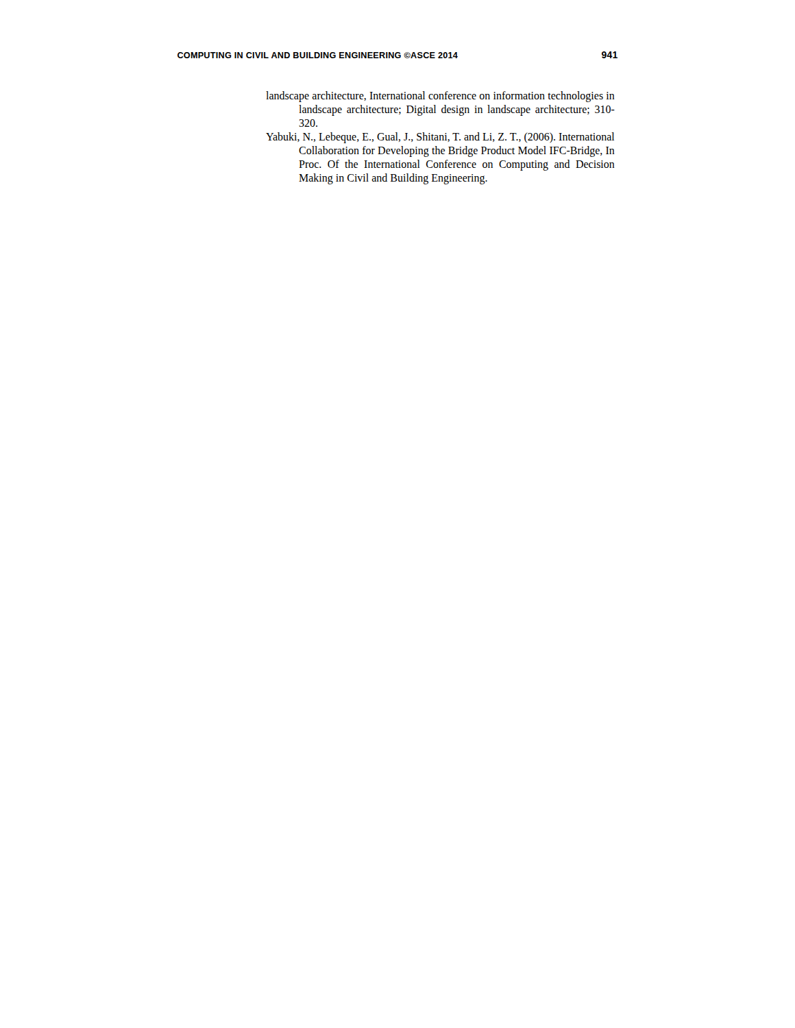Computing in Civil and Building Engineering ©ASCE 2014 941
landscape architecture, International conference on information technologies in landscape architecture; Digital design in landscape architecture; 310-320.
Yabuki, N., Lebeque, E., Gual, J., Shitani, T. and Li, Z. T., (2006). International Collaboration for Developing the Bridge Product Model IFC-Bridge, In Proc. Of the International Conference on Computing and Decision Making in Civil and Building Engineering.